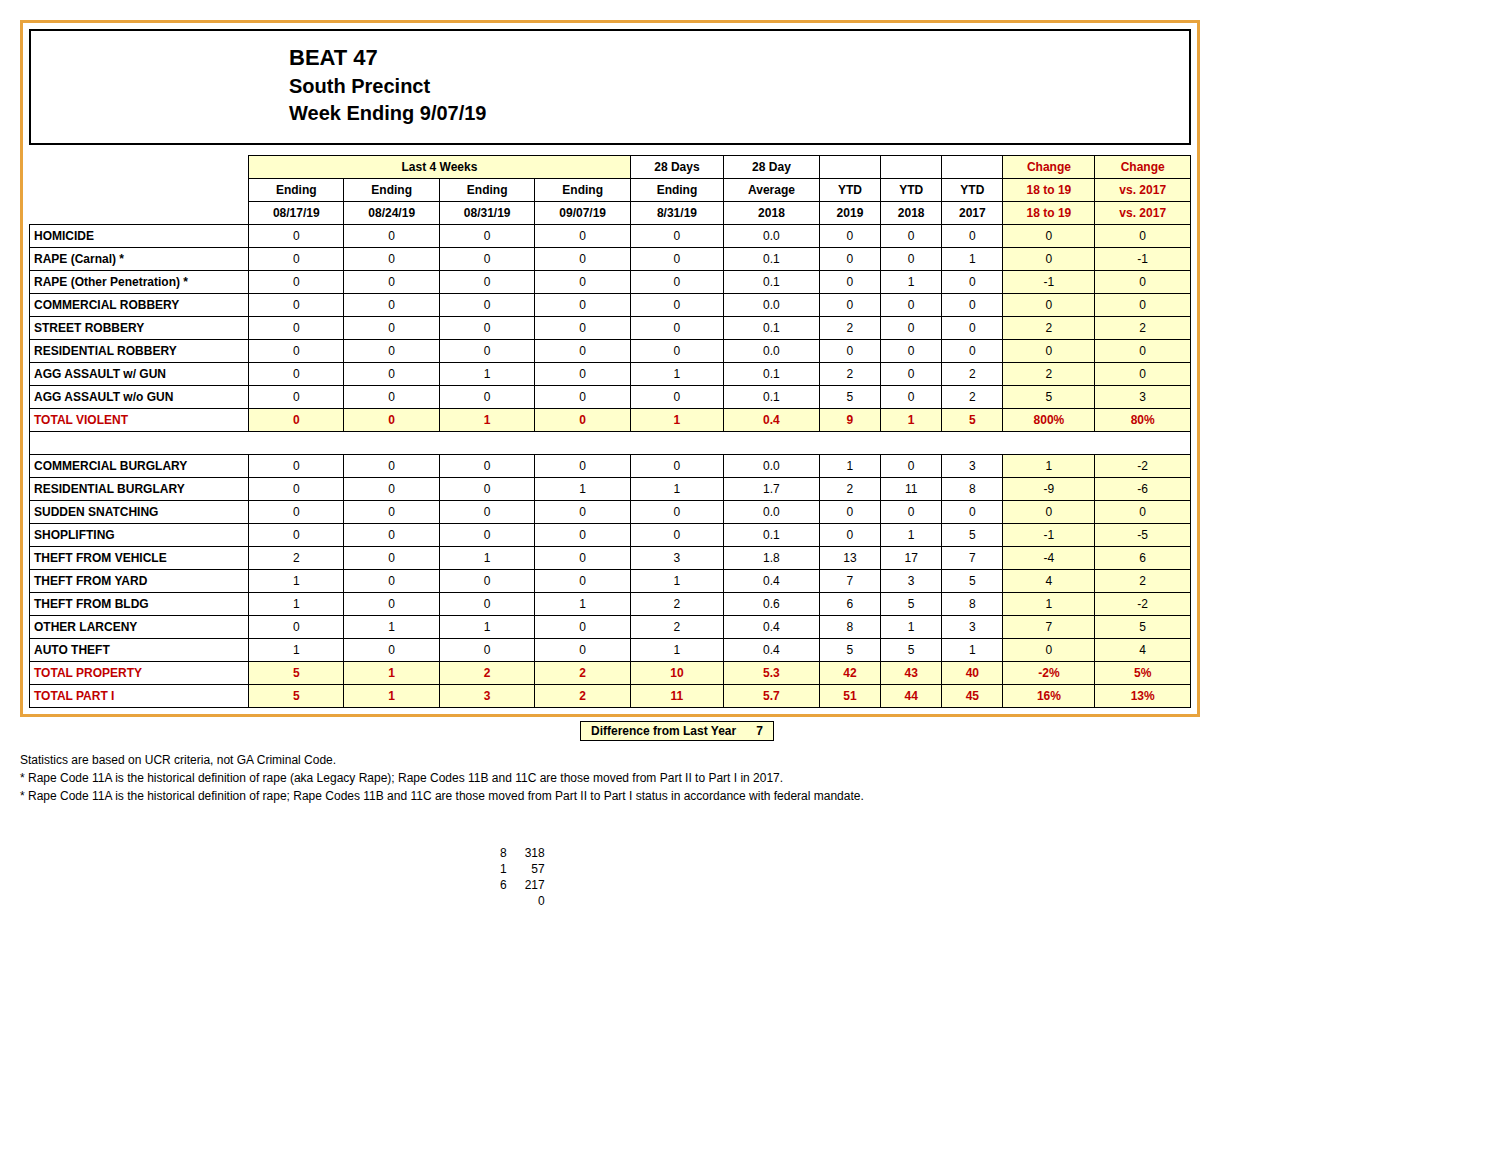BEAT 47
South Precinct
Week Ending 9/07/19
| | Last 4 Weeks | 28 Days | 28 Day | | | | Change | Change |
| --- | --- | --- | --- | --- | --- | --- | --- | --- |
| | Ending | Ending | Ending | Ending | Ending | Average | YTD | YTD | YTD | 18 to 19 | vs. 2017 |
| | 08/17/19 | 08/24/19 | 08/31/19 | 09/07/19 | 8/31/19 | 2018 | 2019 | 2018 | 2017 | 18 to 19 | vs. 2017 |
| HOMICIDE | 0 | 0 | 0 | 0 | 0 | 0.0 | 0 | 0 | 0 | 0 | 0 |
| RAPE (Carnal) * | 0 | 0 | 0 | 0 | 0 | 0.1 | 0 | 0 | 1 | 0 | -1 |
| RAPE (Other Penetration) * | 0 | 0 | 0 | 0 | 0 | 0.1 | 0 | 1 | 0 | -1 | 0 |
| COMMERCIAL ROBBERY | 0 | 0 | 0 | 0 | 0 | 0.0 | 0 | 0 | 0 | 0 | 0 |
| STREET ROBBERY | 0 | 0 | 0 | 0 | 0 | 0.1 | 2 | 0 | 0 | 2 | 2 |
| RESIDENTIAL ROBBERY | 0 | 0 | 0 | 0 | 0 | 0.0 | 0 | 0 | 0 | 0 | 0 |
| AGG ASSAULT w/ GUN | 0 | 0 | 1 | 0 | 1 | 0.1 | 2 | 0 | 2 | 2 | 0 |
| AGG ASSAULT w/o GUN | 0 | 0 | 0 | 0 | 0 | 0.1 | 5 | 0 | 2 | 5 | 3 |
| TOTAL VIOLENT | 0 | 0 | 1 | 0 | 1 | 0.4 | 9 | 1 | 5 | 800% | 80% |
| COMMERCIAL BURGLARY | 0 | 0 | 0 | 0 | 0 | 0.0 | 1 | 0 | 3 | 1 | -2 |
| RESIDENTIAL BURGLARY | 0 | 0 | 0 | 1 | 1 | 1.7 | 2 | 11 | 8 | -9 | -6 |
| SUDDEN SNATCHING | 0 | 0 | 0 | 0 | 0 | 0.0 | 0 | 0 | 0 | 0 | 0 |
| SHOPLIFTING | 0 | 0 | 0 | 0 | 0 | 0.1 | 0 | 1 | 5 | -1 | -5 |
| THEFT FROM VEHICLE | 2 | 0 | 1 | 0 | 3 | 1.8 | 13 | 17 | 7 | -4 | 6 |
| THEFT FROM YARD | 1 | 0 | 0 | 0 | 1 | 0.4 | 7 | 3 | 5 | 4 | 2 |
| THEFT FROM BLDG | 1 | 0 | 0 | 1 | 2 | 0.6 | 6 | 5 | 8 | 1 | -2 |
| OTHER LARCENY | 0 | 1 | 1 | 0 | 2 | 0.4 | 8 | 1 | 3 | 7 | 5 |
| AUTO THEFT | 1 | 0 | 0 | 0 | 1 | 0.4 | 5 | 5 | 1 | 0 | 4 |
| TOTAL PROPERTY | 5 | 1 | 2 | 2 | 10 | 5.3 | 42 | 43 | 40 | -2% | 5% |
| TOTAL PART I | 5 | 1 | 3 | 2 | 11 | 5.7 | 51 | 44 | 45 | 16% | 13% |
Difference from Last Year 7
Statistics are based on UCR criteria, not GA Criminal Code.
* Rape Code 11A is the historical definition of rape (aka Legacy Rape); Rape Codes 11B and 11C are those moved from Part II to Part I in 2017.
* Rape Code 11A is the historical definition of rape; Rape Codes 11B and 11C are those moved from Part II to Part I status in accordance with federal mandate.
| 8 | 318 |
| 1 | 57 |
| 6 | 217 |
| | 0 |